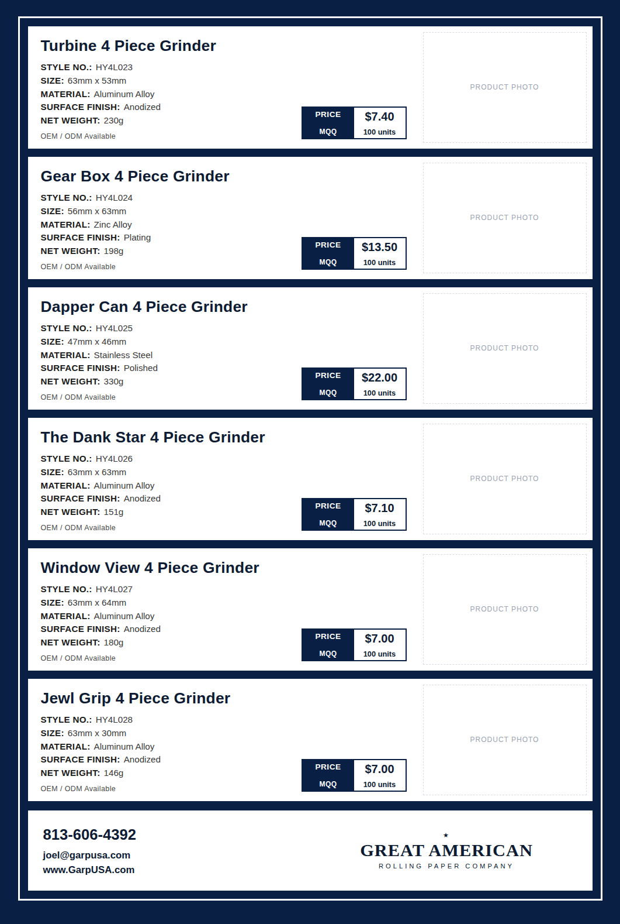Turbine 4 Piece Grinder
Style No.:
HY4L023
Size:
63mm x 53mm
Material:
Aluminum Alloy
Surface Finish:
Anodized
Net Weight:
230g
OEM / ODM Available
PRICE$7.40
MQQ 100 units
Product photo
Gear Box 4 Piece Grinder
Style No.:
HY4L024
Size:
56mm x 63mm
Material:
Zinc Alloy
Surface Finish:
Plating
Net Weight:
198g
OEM / ODM Available
PRICE$13.50
MQQ 100 units
Product photo
Dapper Can 4 Piece Grinder
Style No.:
HY4L025
Size:
47mm x 46mm
Material:
Stainless Steel
Surface Finish:
Polished
Net Weight:
330g
OEM / ODM Available
PRICE$22.00
MQQ 100 units
Product photo
The Dank Star 4 Piece Grinder
Style No.:
HY4L026
Size:
63mm x 63mm
Material:
Aluminum Alloy
Surface Finish:
Anodized
Net Weight:
151g
OEM / ODM Available
PRICE$7.10
MQQ 100 units
Product photo
Window View 4 Piece Grinder
Style No.:
HY4L027
Size:
63mm x 64mm
Material:
Aluminum Alloy
Surface Finish:
Anodized
Net Weight:
180g
OEM / ODM Available
PRICE$7.00
MQQ 100 units
Product photo
Jewl Grip 4 Piece Grinder
Style No.:
HY4L028
Size:
63mm x 30mm
Material:
Aluminum Alloy
Surface Finish:
Anodized
Net Weight:
146g
OEM / ODM Available
PRICE$7.00
MQQ 100 units
Product photo
813-606-4392 joel@garpusa.com www.GarpUSA.com
★
GREAT AMERICAN
Rolling Paper Company